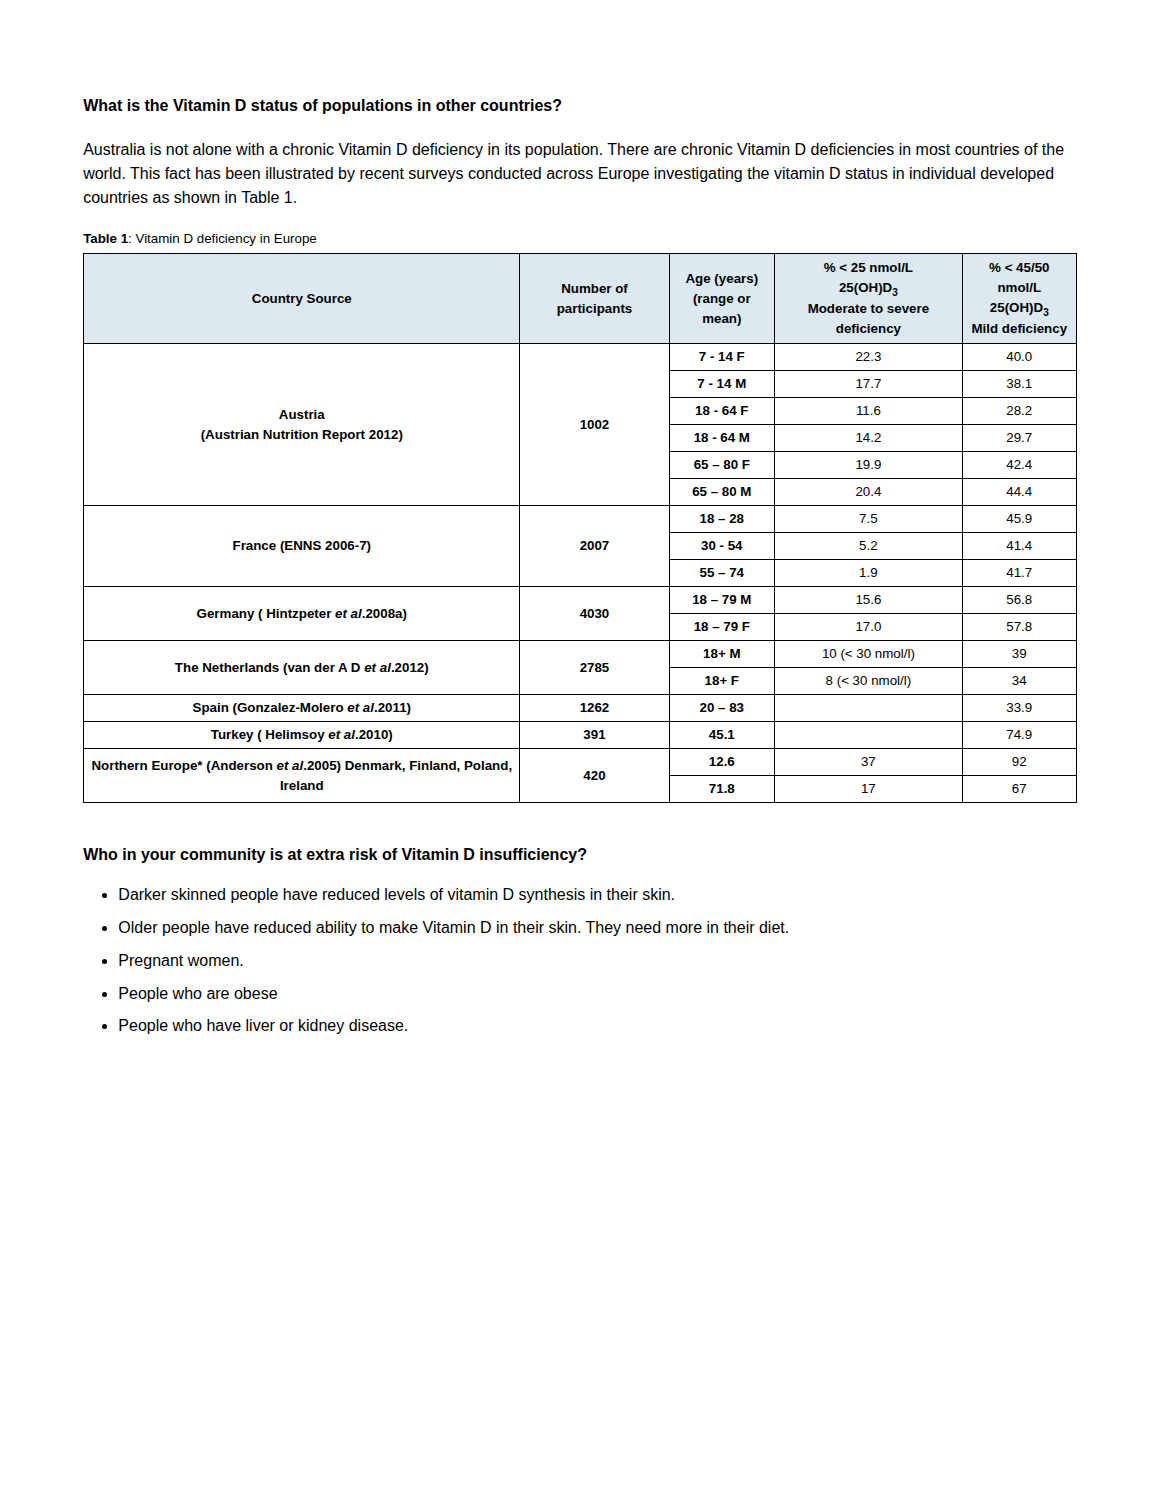What is the Vitamin D status of populations in other countries?
Australia is not alone with a chronic Vitamin D deficiency in its population. There are chronic Vitamin D deficiencies in most countries of the world. This fact has been illustrated by recent surveys conducted across Europe investigating the vitamin D status in individual developed countries as shown in Table 1.
Table 1: Vitamin D deficiency in Europe
| Country Source | Number of participants | Age (years) (range or mean) | % < 25 nmol/L 25(OH)D 3 Moderate to severe deficiency | % < 45/50 nmol/L 25(OH)D 3 Mild deficiency |
| --- | --- | --- | --- | --- |
| Austria (Austrian Nutrition Report 2012) | 1002 | 7 - 14 F | 22.3 | 40.0 |
| 7 - 14 M | 17.7 | 38.1 |
| 18 - 64 F | 11.6 | 28.2 |
| 18 - 64 M | 14.2 | 29.7 |
| 65 – 80 F | 19.9 | 42.4 |
| 65 – 80 M | 20.4 | 44.4 |
| France (ENNS 2006-7) | 2007 | 18 – 28 | 7.5 | 45.9 |
| 30 - 54 | 5.2 | 41.4 |
| 55 – 74 | 1.9 | 41.7 |
| Germany ( Hintzpeter et al .2008a) | 4030 | 18 – 79 M | 15.6 | 56.8 |
| 18 – 79 F | 17.0 | 57.8 |
| The Netherlands (van der A D et al .2012) | 2785 | 18+ M | 10 (< 30 nmol/l) | 39 |
| 18+ F | 8 (< 30 nmol/l) | 34 |
| Spain (Gonzalez-Molero et al .2011) | 1262 | 20 – 83 | | 33.9 |
| Turkey ( Helimsoy et al .2010) | 391 | 45.1 | | 74.9 |
| Northern Europe* (Anderson et al .2005) Denmark, Finland, Poland, Ireland | 420 | 12.6 | 37 | 92 |
| 71.8 | 17 | 67 |
Who in your community is at extra risk of Vitamin D insufficiency?
Darker skinned people have reduced levels of vitamin D synthesis in their skin.
Older people have reduced ability to make Vitamin D in their skin. They need more in their diet.
Pregnant women.
People who are obese
People who have liver or kidney disease.